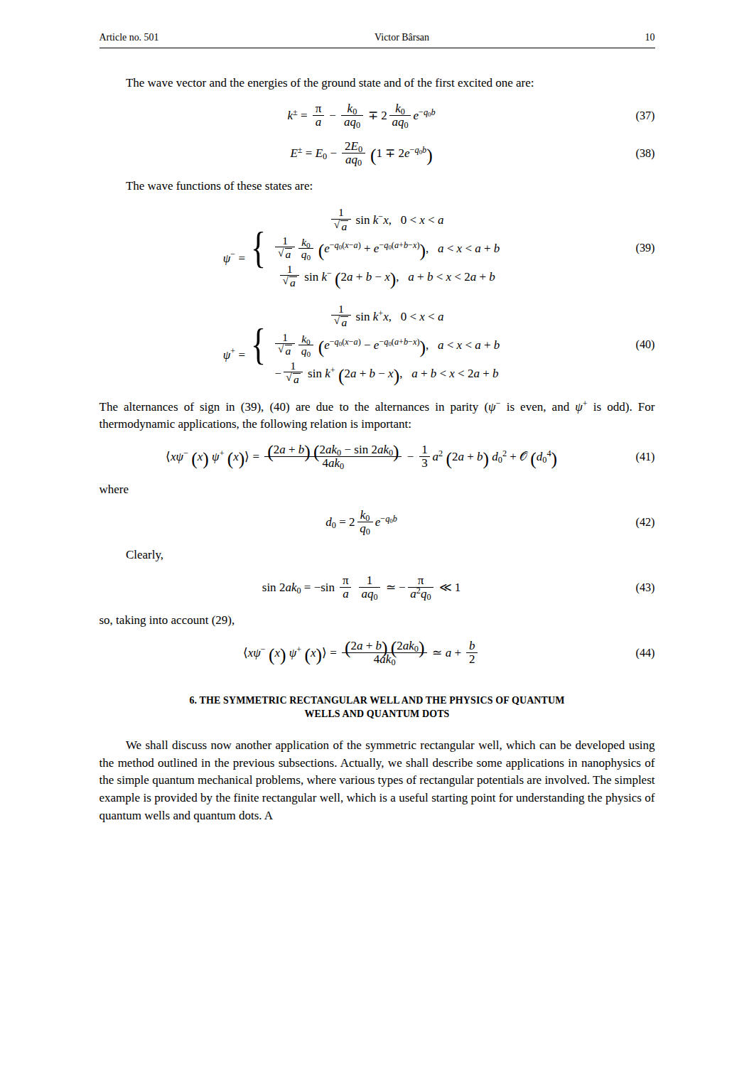Article no. 501 Victor Bârsan 10
The wave vector and the energies of the ground state and of the first excited one are:
k± = πa − k0 aq0 ∓ 2k0 aq0 e−q0b
(37)
E± = E0 − 2E0 aq0 (1 ∓ 2e−q0b)
(38)
The wave functions of these states are:
ψ− = { 1 a sin k−x, 0 < x < a 1 a k0 q0 (e−q0(x−a) + e−q0(a+b−x)), a < x < a + b 1 a sin k− (2a + b − x), a + b < x < 2a + b
(39)
ψ+ = { 1 a sin k+x, 0 < x < a 1 a k0 q0 (e−q0(x−a) − e−q0(a+b−x)), a < x < a + b −1 a sin k+ (2a + b − x), a + b < x < 2a + b
(40)
The alternances of sign in (39), (40) are due to the alternances in parity (ψ− is even, and ψ+ is odd). For thermodynamic applications, the following relation is important:
⟨xψ− (x) ψ+ (x)⟩ = (2a + b) (2ak0 − sin 2ak0) 4ak0 − 13 a2 (2a + b) d02 + 𝒪 (d04)
(41)
where
d0 = 2k0 q0 e−q0b
(42)
Clearly,
sin 2ak0 = −sin πa 1 aq0 ≃ −πa2q0 ≪ 1
(43)
so, taking into account (29),
⟨xψ− (x) ψ+ (x)⟩ = (2a + b) (2ak0) 4ak0 ≃ a + b 2
(44)
6. The symmetric rectangular well and the physics of quantum
wells and quantum dots
We shall discuss now another application of the symmetric rectangular well, which can be developed using the method outlined in the previous subsections. Actually, we shall describe some applications in nanophysics of the simple quantum mechanical problems, where various types of rectangular potentials are involved. The simplest example is provided by the finite rectangular well, which is a useful starting point for understanding the physics of quantum wells and quantum dots. A